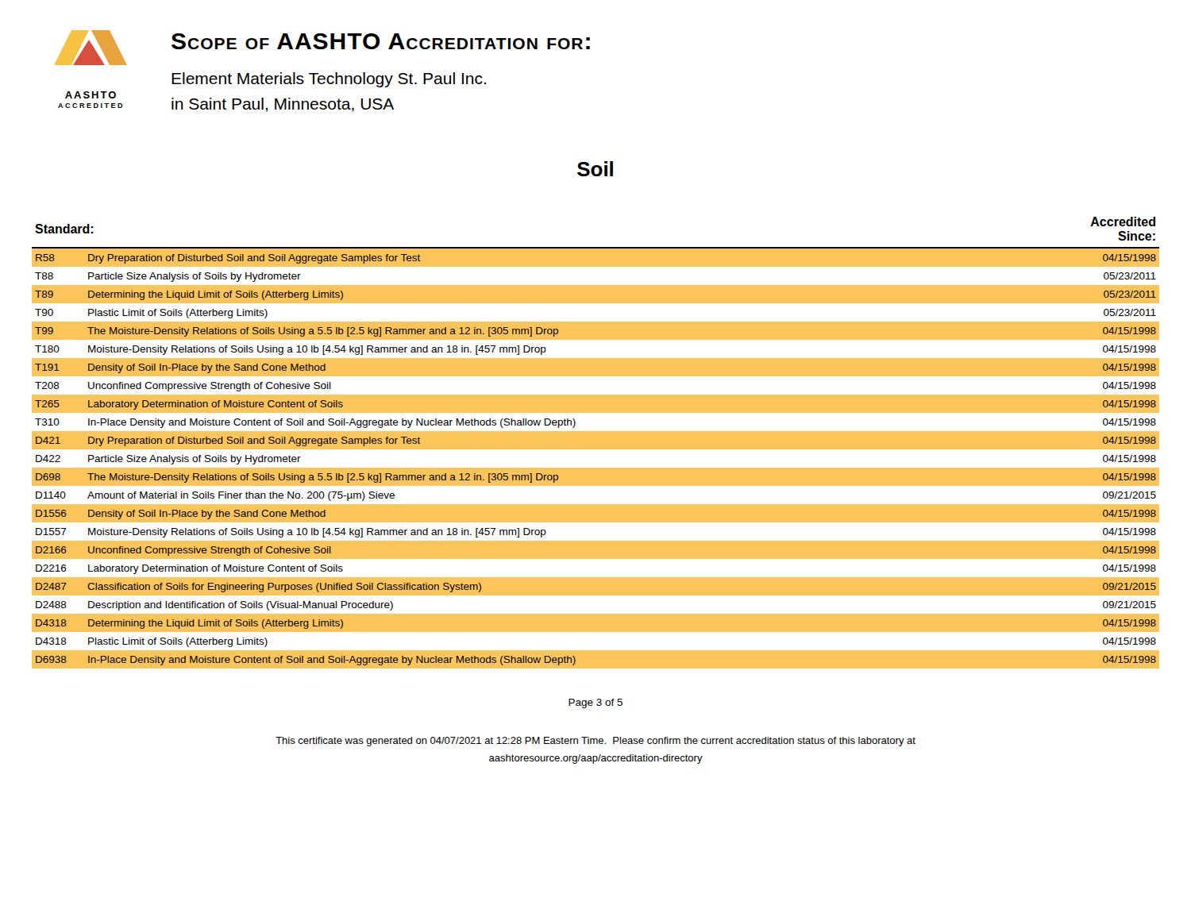AASHTO
ACCREDITED
Scope of AASHTO Accreditation for:
Element Materials Technology St. Paul Inc.
in Saint Paul, Minnesota, USA
Soil
| Standard: | Accredited Since: |
| --- | --- |
| R58 | Dry Preparation of Disturbed Soil and Soil Aggregate Samples for Test | 04/15/1998 |
| T88 | Particle Size Analysis of Soils by Hydrometer | 05/23/2011 |
| T89 | Determining the Liquid Limit of Soils (Atterberg Limits) | 05/23/2011 |
| T90 | Plastic Limit of Soils (Atterberg Limits) | 05/23/2011 |
| T99 | The Moisture-Density Relations of Soils Using a 5.5 lb [2.5 kg] Rammer and a 12 in. [305 mm] Drop | 04/15/1998 |
| T180 | Moisture-Density Relations of Soils Using a 10 lb [4.54 kg] Rammer and an 18 in. [457 mm] Drop | 04/15/1998 |
| T191 | Density of Soil In-Place by the Sand Cone Method | 04/15/1998 |
| T208 | Unconfined Compressive Strength of Cohesive Soil | 04/15/1998 |
| T265 | Laboratory Determination of Moisture Content of Soils | 04/15/1998 |
| T310 | In-Place Density and Moisture Content of Soil and Soil-Aggregate by Nuclear Methods (Shallow Depth) | 04/15/1998 |
| D421 | Dry Preparation of Disturbed Soil and Soil Aggregate Samples for Test | 04/15/1998 |
| D422 | Particle Size Analysis of Soils by Hydrometer | 04/15/1998 |
| D698 | The Moisture-Density Relations of Soils Using a 5.5 lb [2.5 kg] Rammer and a 12 in. [305 mm] Drop | 04/15/1998 |
| D1140 | Amount of Material in Soils Finer than the No. 200 (75-µm) Sieve | 09/21/2015 |
| D1556 | Density of Soil In-Place by the Sand Cone Method | 04/15/1998 |
| D1557 | Moisture-Density Relations of Soils Using a 10 lb [4.54 kg] Rammer and an 18 in. [457 mm] Drop | 04/15/1998 |
| D2166 | Unconfined Compressive Strength of Cohesive Soil | 04/15/1998 |
| D2216 | Laboratory Determination of Moisture Content of Soils | 04/15/1998 |
| D2487 | Classification of Soils for Engineering Purposes (Unified Soil Classification System) | 09/21/2015 |
| D2488 | Description and Identification of Soils (Visual-Manual Procedure) | 09/21/2015 |
| D4318 | Determining the Liquid Limit of Soils (Atterberg Limits) | 04/15/1998 |
| D4318 | Plastic Limit of Soils (Atterberg Limits) | 04/15/1998 |
| D6938 | In-Place Density and Moisture Content of Soil and Soil-Aggregate by Nuclear Methods (Shallow Depth) | 04/15/1998 |
Page 3 of 5
This certificate was generated on 04/07/2021 at 12:28 PM Eastern Time. Please confirm the current accreditation status of this laboratory at
aashtoresource.org/aap/accreditation-directory